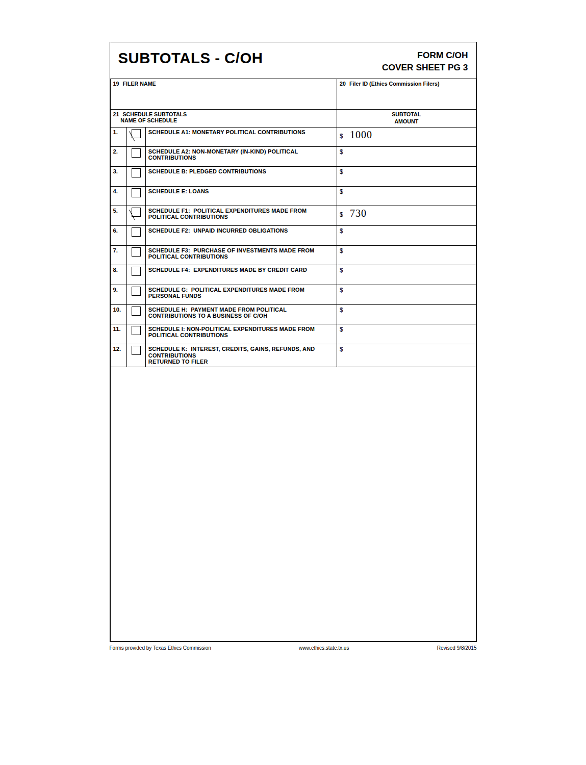SUBTOTALS - C/OH
FORM C/OH
COVER SHEET PG 3
| 19 FILER NAME | 20 Filer ID (Ethics Commission Filers) |
| 21 SCHEDULE SUBTOTALS NAME OF SCHEDULE | SUBTOTAL AMOUNT |
| 1. | | SCHEDULE A1: MONETARY POLITICAL CONTRIBUTIONS | $ 1000 |
| 2. | | SCHEDULE A2: NON-MONETARY (IN-KIND) POLITICAL CONTRIBUTIONS | $ |
| 3. | | SCHEDULE B: PLEDGED CONTRIBUTIONS | $ |
| 4. | | SCHEDULE E: LOANS | $ |
| 5. | | SCHEDULE F1: POLITICAL EXPENDITURES MADE FROM POLITICAL CONTRIBUTIONS | $ 730 |
| 6. | | SCHEDULE F2: UNPAID INCURRED OBLIGATIONS | $ |
| 7. | | SCHEDULE F3: PURCHASE OF INVESTMENTS MADE FROM POLITICAL CONTRIBUTIONS | $ |
| 8. | | SCHEDULE F4: EXPENDITURES MADE BY CREDIT CARD | $ |
| 9. | | SCHEDULE G: POLITICAL EXPENDITURES MADE FROM PERSONAL FUNDS | $ |
| 10. | | SCHEDULE H: PAYMENT MADE FROM POLITICAL CONTRIBUTIONS TO A BUSINESS OF C/OH | $ |
| 11. | | SCHEDULE I: NON-POLITICAL EXPENDITURES MADE FROM POLITICAL CONTRIBUTIONS | $ |
| 12. | | SCHEDULE K: INTEREST, CREDITS, GAINS, REFUNDS, AND CONTRIBUTIONS RETURNED TO FILER | $ |
Forms provided by Texas Ethics Commission
www.ethics.state.tx.us
Revised 9/8/2015